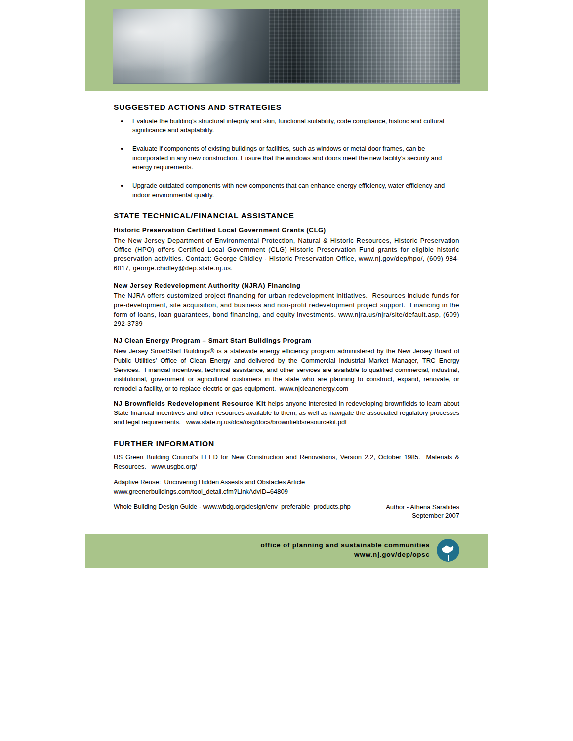SUGGESTED ACTIONS AND STRATEGIES
Evaluate the building’s structural integrity and skin, functional suitability, code compliance, historic and cultural significance and adaptability.
Evaluate if components of existing buildings or facilities, such as windows or metal door frames, can be incorporated in any new construction. Ensure that the windows and doors meet the new facility’s security and energy requirements.
Upgrade outdated components with new components that can enhance energy efficiency, water efficiency and indoor environmental quality.
STATE TECHNICAL/FINANCIAL ASSISTANCE
Historic Preservation Certified Local Government Grants (CLG)
The New Jersey Department of Environmental Protection, Natural & Historic Resources, Historic Preservation Office (HPO) offers Certified Local Government (CLG) Historic Preservation Fund grants for eligible historic preservation activities. Contact: George Chidley - Historic Preservation Office, www.nj.gov/dep/hpo/, (609) 984-6017, george.chidley@dep.state.nj.us.
New Jersey Redevelopment Authority (NJRA) Financing
The NJRA offers customized project financing for urban redevelopment initiatives. Resources include funds for pre-development, site acquisition, and business and non-profit redevelopment project support. Financing in the form of loans, loan guarantees, bond financing, and equity investments. www.njra.us/njra/site/default.asp, (609) 292-3739
NJ Clean Energy Program – Smart Start Buildings Program
New Jersey SmartStart Buildings® is a statewide energy efficiency program administered by the New Jersey Board of Public Utilities’ Office of Clean Energy and delivered by the Commercial Industrial Market Manager, TRC Energy Services. Financial incentives, technical assistance, and other services are available to qualified commercial, industrial, institutional, government or agricultural customers in the state who are planning to construct, expand, renovate, or remodel a facility, or to replace electric or gas equipment. www.njcleanenergy.com
NJ Brownfields Redevelopment Resource Kit helps anyone interested in redeveloping brownfields to learn about State financial incentives and other resources available to them, as well as navigate the associated regulatory processes and legal requirements. www.state.nj.us/dca/osg/docs/brownfieldsresourcekit.pdf
FURTHER INFORMATION
US Green Building Council’s LEED for New Construction and Renovations, Version 2.2, October 1985. Materials & Resources. www.usgbc.org/
Adaptive Reuse: Uncovering Hidden Assests and Obstacles Article
www.greenerbuildings.com/tool_detail.cfm?LinkAdvID=64809
Whole Building Design Guide - www.wbdg.org/design/env_preferable_products.php
Author - Athena Sarafides
September 2007
office of planning and sustainable communities
www.nj.gov/dep/opsc